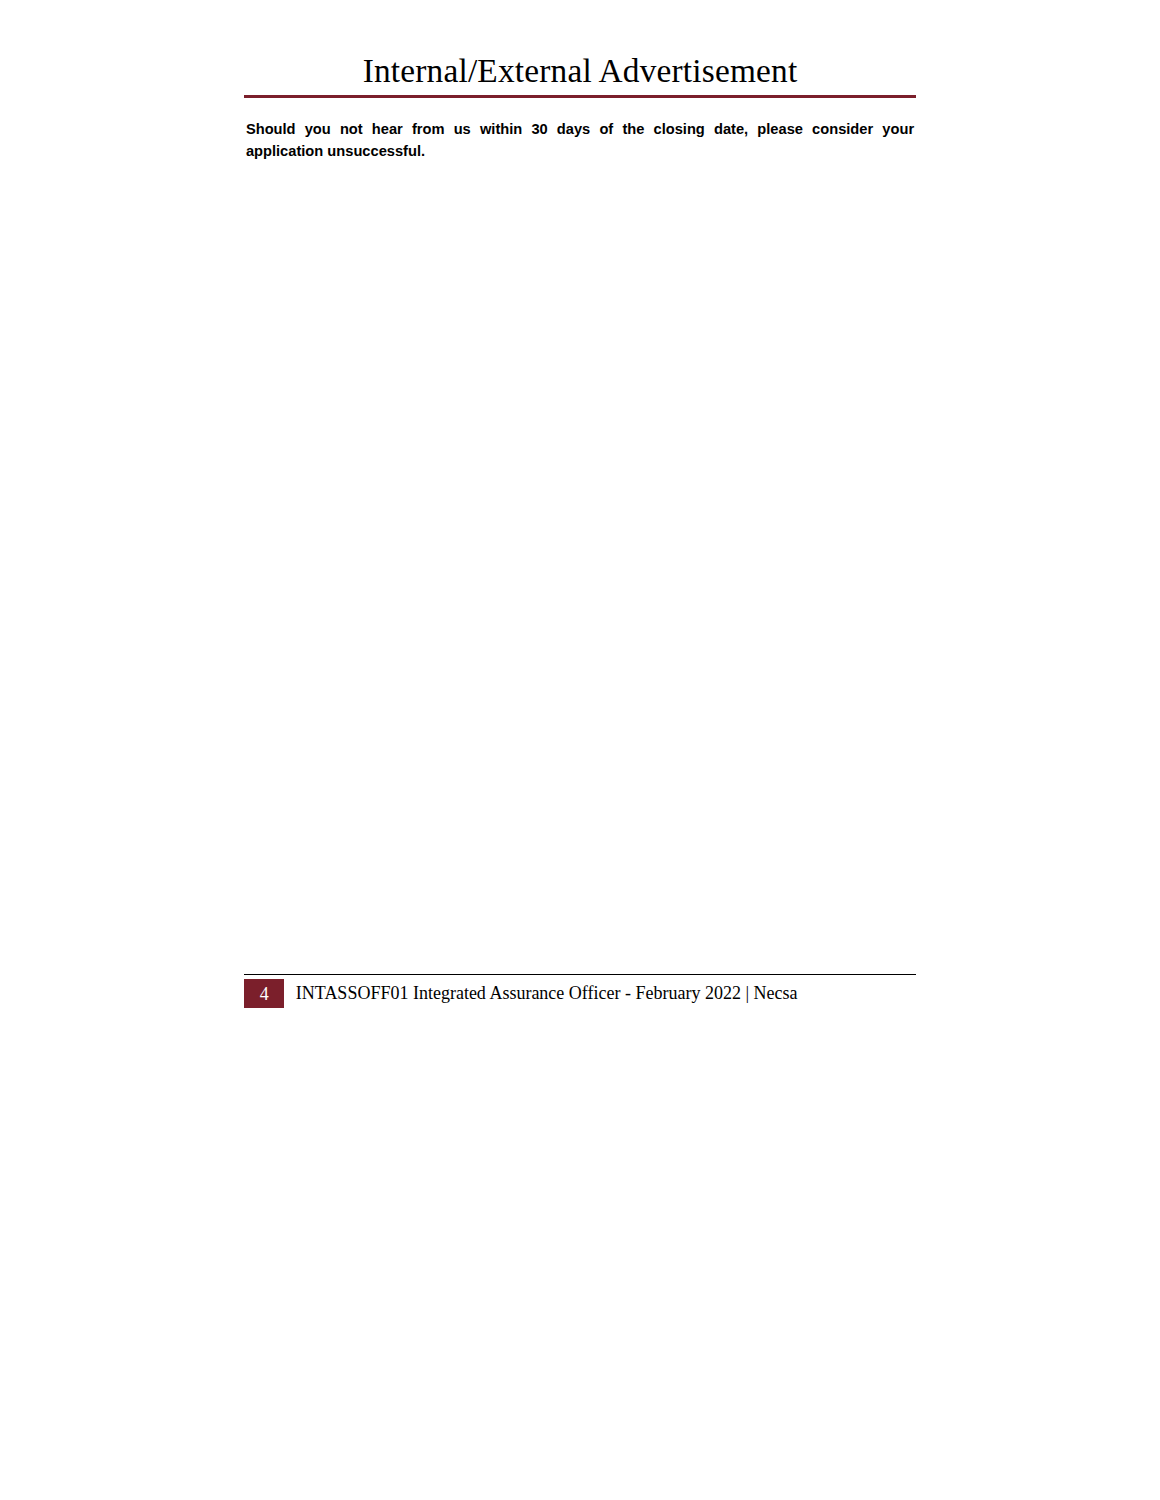Internal/External Advertisement
Should you not hear from us within 30 days of the closing date, please consider your application unsuccessful.
4
INTASSOFF01 Integrated Assurance Officer - February 2022 | Necsa